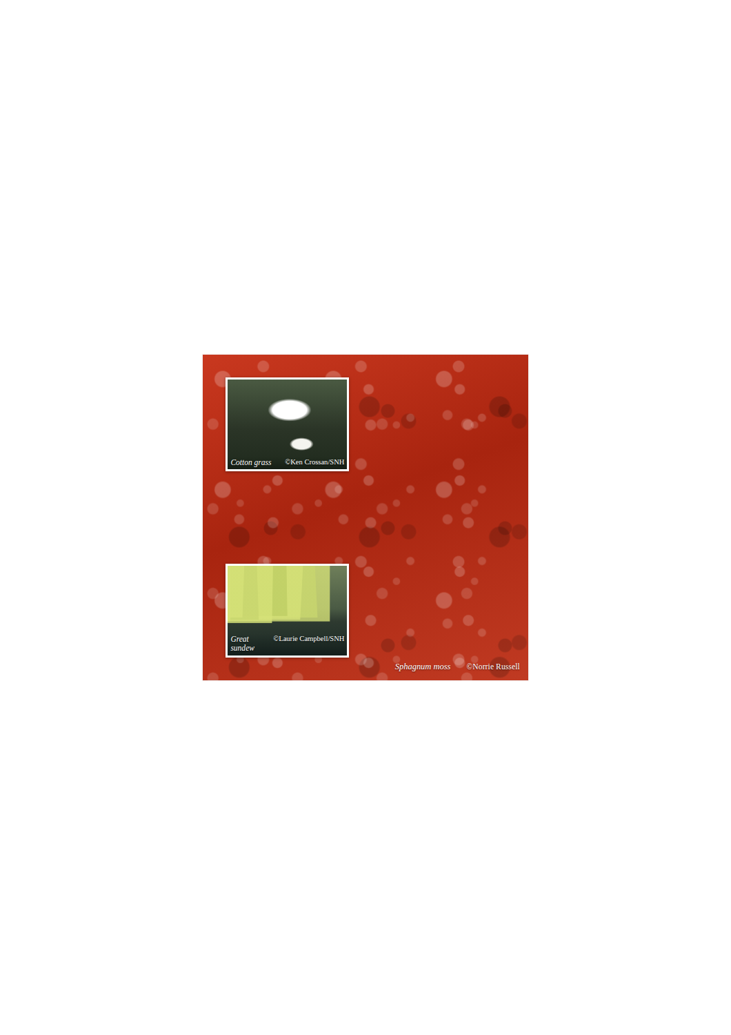Cotton grass ©Ken Crossan/SNH
Great sundew ©Laurie Campbell/SNH
Sphagnum moss ©Norrie Russell